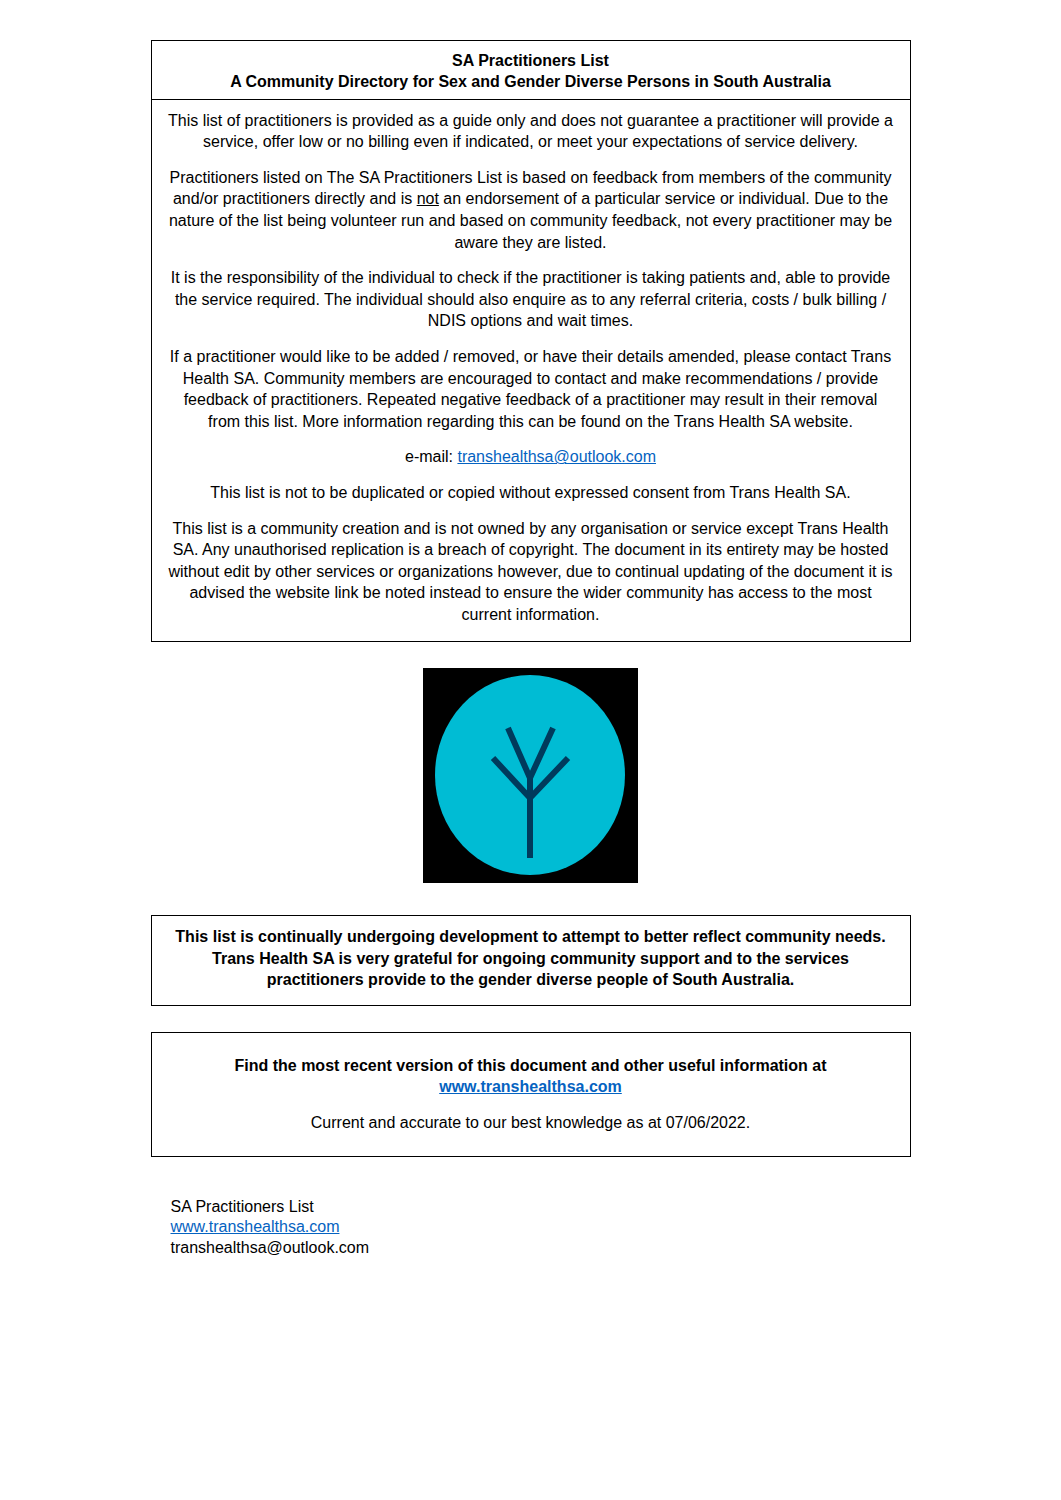SA Practitioners List A Community Directory for Sex and Gender Diverse Persons in South Australia
This list of practitioners is provided as a guide only and does not guarantee a practitioner will provide a service, offer low or no billing even if indicated, or meet your expectations of service delivery.
Practitioners listed on The SA Practitioners List is based on feedback from members of the community and/or practitioners directly and is not an endorsement of a particular service or individual. Due to the nature of the list being volunteer run and based on community feedback, not every practitioner may be aware they are listed.
It is the responsibility of the individual to check if the practitioner is taking patients and, able to provide the service required. The individual should also enquire as to any referral criteria, costs / bulk billing / NDIS options and wait times.
If a practitioner would like to be added / removed, or have their details amended, please contact Trans Health SA. Community members are encouraged to contact and make recommendations / provide feedback of practitioners. Repeated negative feedback of a practitioner may result in their removal from this list. More information regarding this can be found on the Trans Health SA website.
e-mail: transhealthsa@outlook.com
This list is not to be duplicated or copied without expressed consent from Trans Health SA.
This list is a community creation and is not owned by any organisation or service except Trans Health SA. Any unauthorised replication is a breach of copyright. The document in its entirety may be hosted without edit by other services or organizations however, due to continual updating of the document it is advised the website link be noted instead to ensure the wider community has access to the most current information.
This list is continually undergoing development to attempt to better reflect community needs. Trans Health SA is very grateful for ongoing community support and to the services practitioners provide to the gender diverse people of South Australia.
Find the most recent version of this document and other useful information at www.transhealthsa.com
Current and accurate to our best knowledge as at 07/06/2022.
SA Practitioners List
www.transhealthsa.com
transhealthsa@outlook.com